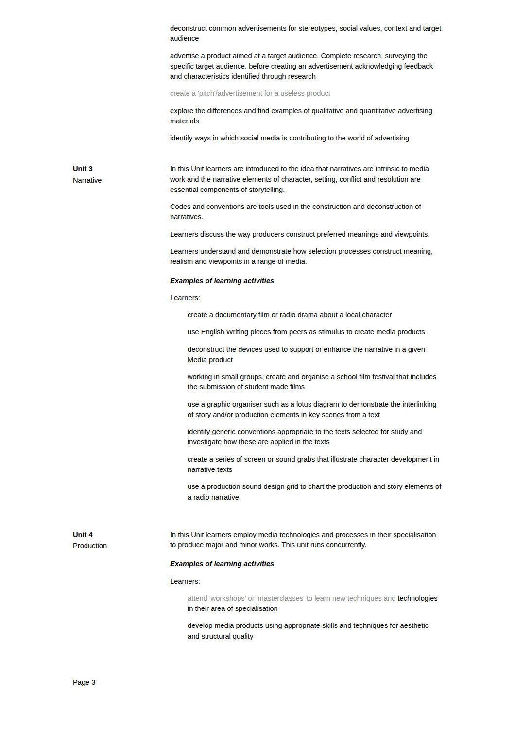deconstruct common advertisements for stereotypes, social values, context and target audience
advertise a product aimed at a target audience. Complete research, surveying the specific target audience, before creating an advertisement acknowledging feedback and characteristics identified through research
create a 'pitch'/advertisement for a useless product
explore the differences and find examples of qualitative and quantitative advertising materials
identify ways in which social media is contributing to the world of advertising
Unit 3
Narrative
In this Unit learners are introduced to the idea that narratives are intrinsic to media work and the narrative elements of character, setting, conflict and resolution are essential components of storytelling.
Codes and conventions are tools used in the construction and deconstruction of narratives.
Learners discuss the way producers construct preferred meanings and viewpoints.
Learners understand and demonstrate how selection processes construct meaning, realism and viewpoints in a range of media.
Examples of learning activities
Learners:
create a documentary film or radio drama about a local character
use English Writing pieces from peers as stimulus to create media products
deconstruct the devices used to support or enhance the narrative in a given Media product
working in small groups, create and organise a school film festival that includes the submission of student made films
use a graphic organiser such as a lotus diagram to demonstrate the interlinking of story and/or production elements in key scenes from a text
identify generic conventions appropriate to the texts selected for study and investigate how these are applied in the texts
create a series of screen or sound grabs that illustrate character development in narrative texts
use a production sound design grid to chart the production and story elements of a radio narrative
Unit 4
Production
In this Unit learners employ media technologies and processes in their specialisation to produce major and minor works. This unit runs concurrently.
Examples of learning activities
Learners:
attend 'workshops' or 'masterclasses' to learn new techniques and technologies in their area of specialisation
develop media products using appropriate skills and techniques for aesthetic and structural quality
Page 3